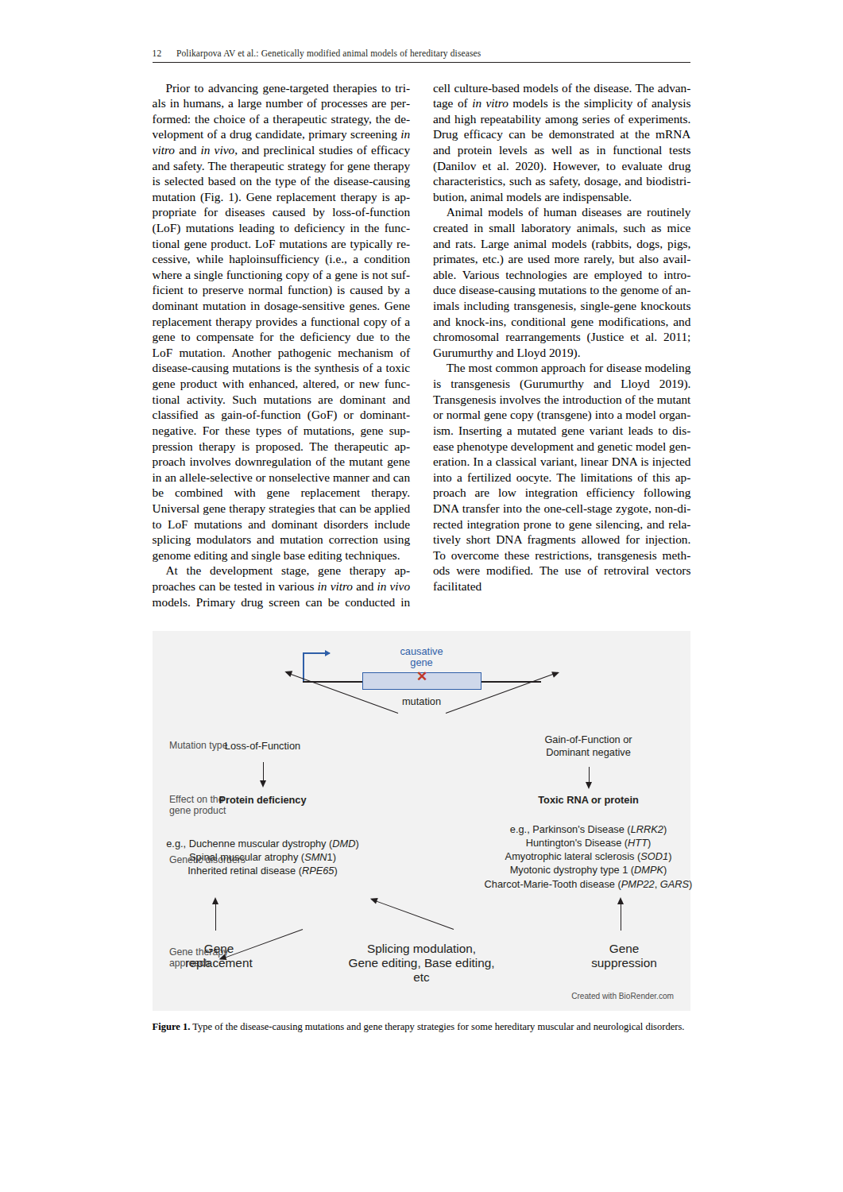12 Polikarpova AV et al.: Genetically modified animal models of hereditary diseases
Prior to advancing gene-targeted therapies to trials in humans, a large number of processes are performed: the choice of a therapeutic strategy, the development of a drug candidate, primary screening in vitro and in vivo, and preclinical studies of efficacy and safety. The therapeutic strategy for gene therapy is selected based on the type of the disease-causing mutation (Fig. 1). Gene replacement therapy is appropriate for diseases caused by loss-of-function (LoF) mutations leading to deficiency in the functional gene product. LoF mutations are typically recessive, while haploinsufficiency (i.e., a condition where a single functioning copy of a gene is not sufficient to preserve normal function) is caused by a dominant mutation in dosage-sensitive genes. Gene replacement therapy provides a functional copy of a gene to compensate for the deficiency due to the LoF mutation. Another pathogenic mechanism of disease-causing mutations is the synthesis of a toxic gene product with enhanced, altered, or new functional activity. Such mutations are dominant and classified as gain-of-function (GoF) or dominant-negative. For these types of mutations, gene suppression therapy is proposed. The therapeutic approach involves downregulation of the mutant gene in an allele-selective or nonselective manner and can be combined with gene replacement therapy. Universal gene therapy strategies that can be applied to LoF mutations and dominant disorders include splicing modulators and mutation correction using genome editing and single base editing techniques.
At the development stage, gene therapy approaches can be tested in various in vitro and in vivo models. Primary drug screen can be conducted in cell culture-based models of the disease. The advantage of in vitro models is the simplicity of analysis and high repeatability among series of experiments. Drug efficacy can be demonstrated at the mRNA and protein levels as well as in functional tests (Danilov et al. 2020). However, to evaluate drug characteristics, such as safety, dosage, and biodistribution, animal models are indispensable.
Animal models of human diseases are routinely created in small laboratory animals, such as mice and rats. Large animal models (rabbits, dogs, pigs, primates, etc.) are used more rarely, but also available. Various technologies are employed to introduce disease-causing mutations to the genome of animals including transgenesis, single-gene knockouts and knock-ins, conditional gene modifications, and chromosomal rearrangements (Justice et al. 2011; Gurumurthy and Lloyd 2019).
The most common approach for disease modeling is transgenesis (Gurumurthy and Lloyd 2019). Transgenesis involves the introduction of the mutant or normal gene copy (transgene) into a model organism. Inserting a mutated gene variant leads to disease phenotype development and genetic model generation. In a classical variant, linear DNA is injected into a fertilized oocyte. The limitations of this approach are low integration efficiency following DNA transfer into the one-cell-stage zygote, non-directed integration prone to gene silencing, and relatively short DNA fragments allowed for injection. To overcome these restrictions, transgenesis methods were modified. The use of retroviral vectors facilitated
causative
gene
✕
mutation
Mutation type
Effect on the
gene product
Genetic disorders
Gene therapy
approach
Loss-of-Function
Gain-of-Function or
Dominant negative
Protein deficiency
Toxic RNA or protein
e.g., Duchenne muscular dystrophy (DMD)
Spinal muscular atrophy (SMN1)
Inherited retinal disease (RPE65)
e.g., Parkinson's Disease (LRRK2)
Huntington's Disease (HTT)
Amyotrophic lateral sclerosis (SOD1)
Myotonic dystrophy type 1 (DMPK)
Charcot-Marie-Tooth disease (PMP22, GARS)
Gene
replacement
Splicing modulation,
Gene editing, Base editing,
etc
Gene
suppression
Created with BioRender.com
Figure 1. Type of the disease-causing mutations and gene therapy strategies for some hereditary muscular and neurological disorders.